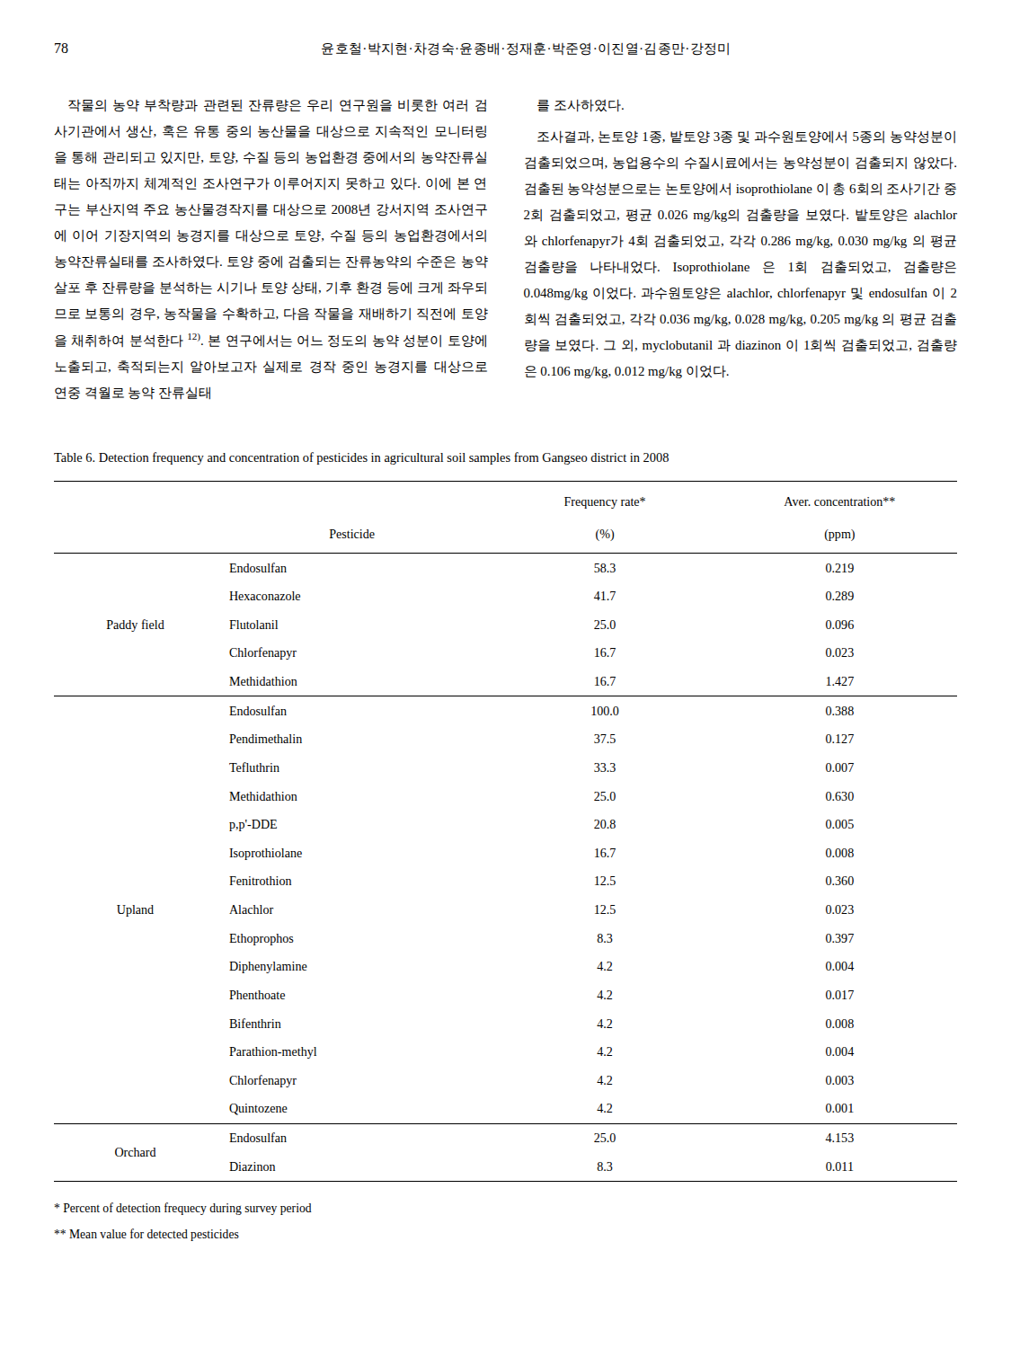78 윤호철·박지현·차경숙·윤종배·정재훈·박준영·이진열·김종만·강정미
작물의 농약 부착량과 관련된 잔류량은 우리 연구원을 비롯한 여러 검사기관에서 생산, 혹은 유통 중의 농산물을 대상으로 지속적인 모니터링을 통해 관리되고 있지만, 토양, 수질 등의 농업환경 중에서의 농약잔류실태는 아직까지 체계적인 조사연구가 이루어지지 못하고 있다. 이에 본 연구는 부산지역 주요 농산물경작지를 대상으로 2008년 강서지역 조사연구에 이어 기장지역의 농경지를 대상으로 토양, 수질 등의 농업환경에서의 농약잔류실태를 조사하였다. 토양 중에 검출되는 잔류농약의 수준은 농약 살포 후 잔류량을 분석하는 시기나 토양 상태, 기후 환경 등에 크게 좌우되므로 보통의 경우, 농작물을 수확하고, 다음 작물을 재배하기 직전에 토양을 채취하여 분석한다 12). 본 연구에서는 어느 정도의 농약 성분이 토양에 노출되고, 축적되는지 알아보고자 실제로 경작 중인 농경지를 대상으로 연중 격월로 농약 잔류실태
를 조사하였다.
조사결과, 논토양 1종, 밭토양 3종 및 과수원토양에서 5종의 농약성분이 검출되었으며, 농업용수의 수질시료에서는 농약성분이 검출되지 않았다. 검출된 농약성분으로는 논토양에서 isoprothiolane 이 총 6회의 조사기간 중 2회 검출되었고, 평균 0.026 mg/kg의 검출량을 보였다. 밭토양은 alachlor 와 chlorfenapyr가 4회 검출되었고, 각각 0.286 mg/kg, 0.030 mg/kg 의 평균 검출량을 나타내었다. Isoprothiolane 은 1회 검출되었고, 검출량은 0.048mg/kg 이었다. 과수원토양은 alachlor, chlorfenapyr 및 endosulfan 이 2회씩 검출되었고, 각각 0.036 mg/kg, 0.028 mg/kg, 0.205 mg/kg 의 평균 검출량을 보였다. 그 외, myclobutanil 과 diazinon 이 1회씩 검출되었고, 검출량은 0.106 mg/kg, 0.012 mg/kg 이었다.
Table 6. Detection frequency and concentration of pesticides in agricultural soil samples from Gangseo district in 2008
| | | Frequency rate* | Aver. concentration** |
| --- | --- | --- | --- |
| | Pesticide | (%) | (ppm) |
| | Endosulfan | 58.3 | 0.219 |
| | Hexaconazole | 41.7 | 0.289 |
| Paddy field | Flutolanil | 25.0 | 0.096 |
| | Chlorfenapyr | 16.7 | 0.023 |
| | Methidathion | 16.7 | 1.427 |
| | Endosulfan | 100.0 | 0.388 |
| | Pendimethalin | 37.5 | 0.127 |
| | Tefluthrin | 33.3 | 0.007 |
| | Methidathion | 25.0 | 0.630 |
| | p,p'-DDE | 20.8 | 0.005 |
| | Isoprothiolane | 16.7 | 0.008 |
| | Fenitrothion | 12.5 | 0.360 |
| Upland | Alachlor | 12.5 | 0.023 |
| | Ethoprophos | 8.3 | 0.397 |
| | Diphenylamine | 4.2 | 0.004 |
| | Phenthoate | 4.2 | 0.017 |
| | Bifenthrin | 4.2 | 0.008 |
| | Parathion-methyl | 4.2 | 0.004 |
| | Chlorfenapyr | 4.2 | 0.003 |
| | Quintozene | 4.2 | 0.001 |
| Orchard | Endosulfan | 25.0 | 4.153 |
| Diazinon | 8.3 | 0.011 |
* Percent of detection frequecy during survey period
** Mean value for detected pesticides